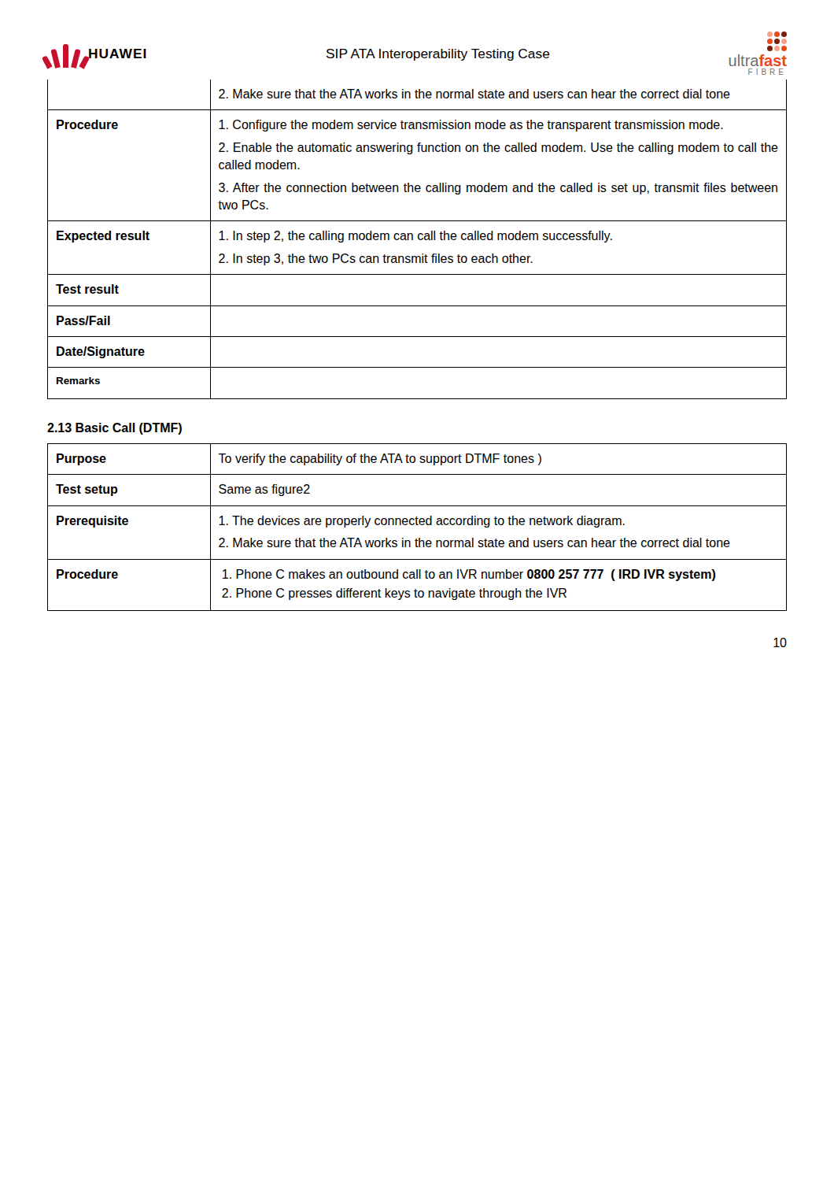HUAWEI
SIP ATA Interoperability Testing Case
ultrafast
FIBRE
| | 2. Make sure that the ATA works in the normal state and users can hear the correct dial tone |
| Procedure | 1. Configure the modem service transmission mode as the transparent transmission mode. 2. Enable the automatic answering function on the called modem. Use the calling modem to call the called modem. 3. After the connection between the calling modem and the called is set up, transmit files between two PCs. |
| Expected result | 1. In step 2, the calling modem can call the called modem successfully. 2. In step 3, the two PCs can transmit files to each other. |
| Test result | |
| Pass/Fail | |
| Date/Signature | |
| Remarks | |
2.13 Basic Call (DTMF)
| Purpose | To verify the capability of the ATA to support DTMF tones ) |
| Test setup | Same as figure2 |
| Prerequisite | 1. The devices are properly connected according to the network diagram. 2. Make sure that the ATA works in the normal state and users can hear the correct dial tone |
| Procedure | Phone C makes an outbound call to an IVR number 0800 257 777 ( IRD IVR system) Phone C presses different keys to navigate through the IVR |
10